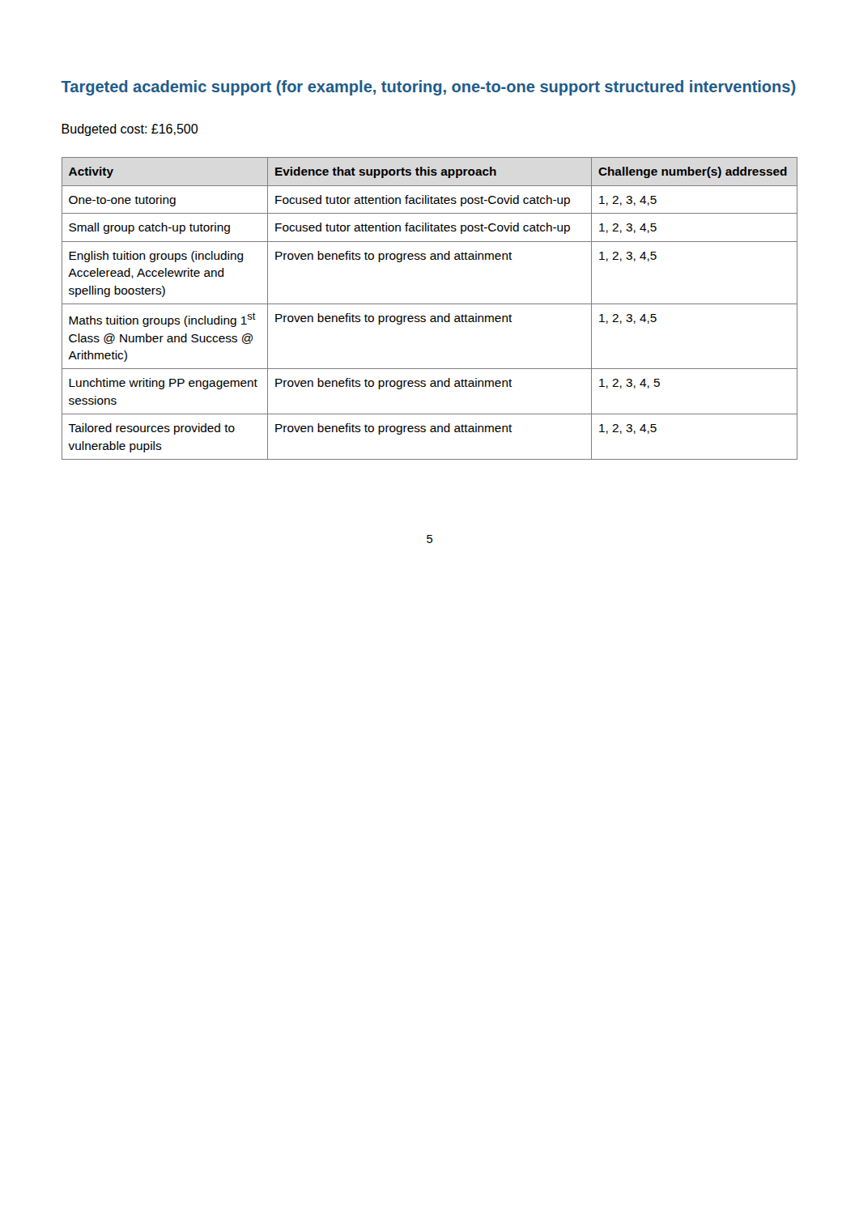Targeted academic support (for example, tutoring, one-to-one support structured interventions)
Budgeted cost: £16,500
| Activity | Evidence that supports this approach | Challenge number(s) addressed |
| --- | --- | --- |
| One-to-one tutoring | Focused tutor attention facilitates post-Covid catch-up | 1, 2, 3, 4,5 |
| Small group catch-up tutoring | Focused tutor attention facilitates post-Covid catch-up | 1, 2, 3, 4,5 |
| English tuition groups (including Acceleread, Accelewrite and spelling boosters) | Proven benefits to progress and attainment | 1, 2, 3, 4,5 |
| Maths tuition groups (including 1 st Class @ Number and Success @ Arithmetic) | Proven benefits to progress and attainment | 1, 2, 3, 4,5 |
| Lunchtime writing PP engagement sessions | Proven benefits to progress and attainment | 1, 2, 3, 4, 5 |
| Tailored resources provided to vulnerable pupils | Proven benefits to progress and attainment | 1, 2, 3, 4,5 |
5